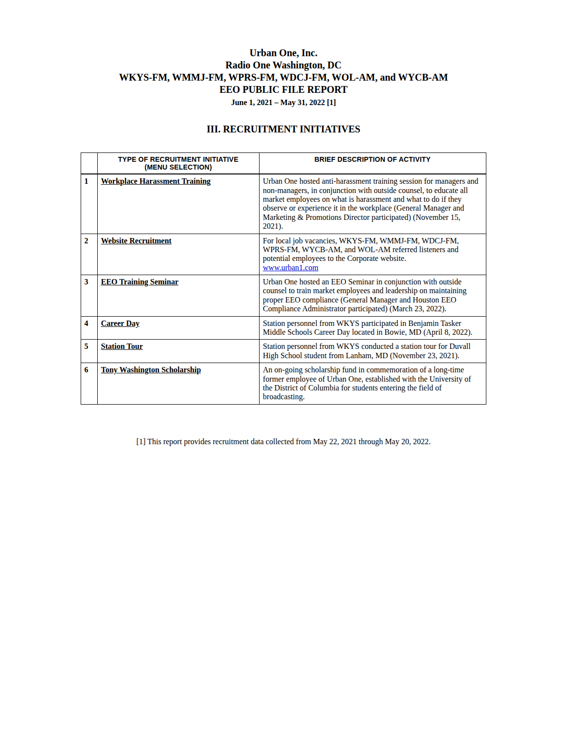Urban One, Inc.
Radio One Washington, DC
WKYS-FM, WMMJ-FM, WPRS-FM, WDCJ-FM, WOL-AM, and WYCB-AM
EEO PUBLIC FILE REPORT
June 1, 2021 – May 31, 2022 [1]
III. RECRUITMENT INITIATIVES
| | TYPE OF RECRUITMENT INITIATIVE (MENU SELECTION) | BRIEF DESCRIPTION OF ACTIVITY |
| --- | --- | --- |
| 1 | Workplace Harassment Training | Urban One hosted anti-harassment training session for managers and non-managers, in conjunction with outside counsel, to educate all market employees on what is harassment and what to do if they observe or experience it in the workplace (General Manager and Marketing & Promotions Director participated) (November 15, 2021). |
| 2 | Website Recruitment | For local job vacancies, WKYS-FM, WMMJ-FM, WDCJ-FM, WPRS-FM, WYCB-AM, and WOL-AM referred listeners and potential employees to the Corporate website. www.urban1.com |
| 3 | EEO Training Seminar | Urban One hosted an EEO Seminar in conjunction with outside counsel to train market employees and leadership on maintaining proper EEO compliance (General Manager and Houston EEO Compliance Administrator participated) (March 23, 2022). |
| 4 | Career Day | Station personnel from WKYS participated in Benjamin Tasker Middle Schools Career Day located in Bowie, MD (April 8, 2022). |
| 5 | Station Tour | Station personnel from WKYS conducted a station tour for Duvall High School student from Lanham, MD (November 23, 2021). |
| 6 | Tony Washington Scholarship | An on-going scholarship fund in commemoration of a long-time former employee of Urban One, established with the University of the District of Columbia for students entering the field of broadcasting. |
[1] This report provides recruitment data collected from May 22, 2021 through May 20, 2022.